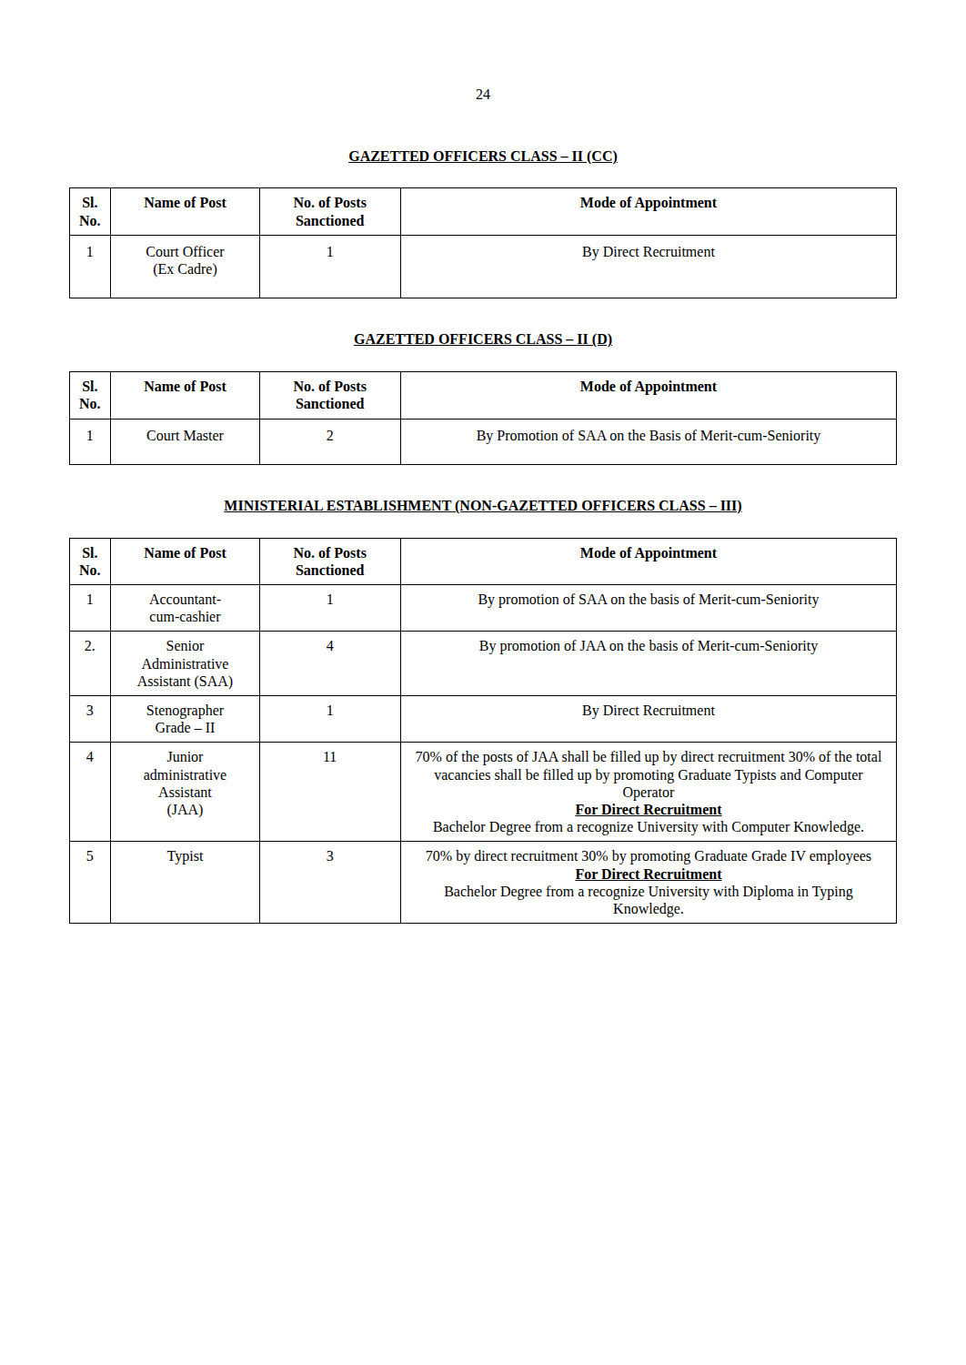24
GAZETTED OFFICERS CLASS – II (CC)
| Sl. No. | Name of Post | No. of Posts Sanctioned | Mode of Appointment |
| --- | --- | --- | --- |
| 1 | Court Officer (Ex Cadre) | 1 | By Direct Recruitment |
GAZETTED OFFICERS CLASS – II (D)
| Sl. No. | Name of Post | No. of Posts Sanctioned | Mode of Appointment |
| --- | --- | --- | --- |
| 1 | Court Master | 2 | By Promotion of SAA on the Basis of Merit-cum-Seniority |
MINISTERIAL ESTABLISHMENT (NON-GAZETTED OFFICERS CLASS – III)
| Sl. No. | Name of Post | No. of Posts Sanctioned | Mode of Appointment |
| --- | --- | --- | --- |
| 1 | Accountant- cum-cashier | 1 | By promotion of SAA on the basis of Merit-cum-Seniority |
| 2. | Senior Administrative Assistant (SAA) | 4 | By promotion of JAA on the basis of Merit-cum-Seniority |
| 3 | Stenographer Grade – II | 1 | By Direct Recruitment |
| 4 | Junior administrative Assistant (JAA) | 11 | 70% of the posts of JAA shall be filled up by direct recruitment 30% of the total vacancies shall be filled up by promoting Graduate Typists and Computer Operator For Direct Recruitment Bachelor Degree from a recognize University with Computer Knowledge. |
| 5 | Typist | 3 | 70% by direct recruitment 30% by promoting Graduate Grade IV employees For Direct Recruitment Bachelor Degree from a recognize University with Diploma in Typing Knowledge. |